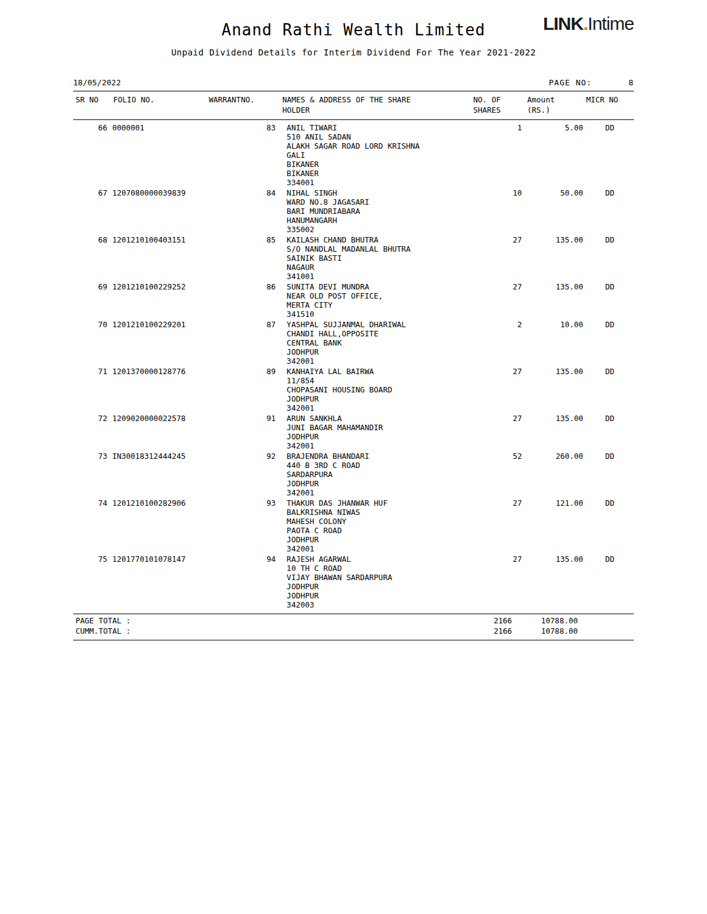LINK. Intime
Anand Rathi Wealth Limited
Unpaid Dividend Details for Interim Dividend For The Year 2021-2022
18/05/2022
PAGE NO:8
| SR NO | FOLIO NO. | WARRANTNO. | NAMES & ADDRESS OF THE SHARE | NO. OF | Amount | MICR NO |
| --- | --- | --- | --- | --- | --- | --- |
| | | | HOLDER | SHARES | (RS.) | |
| 66 | 0000001 | 83 | ANIL TIWARI 510 ANIL SADAN ALAKH SAGAR ROAD LORD KRISHNA GALI BIKANER BIKANER 334001 | 1 | 5.00 | DD |
| 67 | 1207080000039839 | 84 | NIHAL SINGH WARD NO.8 JAGASARI BARI MUNDRIABARA HANUMANGARH 335002 | 10 | 50.00 | DD |
| 68 | 1201210100403151 | 85 | KAILASH CHAND BHUTRA S/O NANDLAL MADANLAL BHUTRA SAINIK BASTI NAGAUR 341001 | 27 | 135.00 | DD |
| 69 | 1201210100229252 | 86 | SUNITA DEVI MUNDRA NEAR OLD POST OFFICE, MERTA CITY 341510 | 27 | 135.00 | DD |
| 70 | 1201210100229201 | 87 | YASHPAL SUJJANMAL DHARIWAL CHANDI HALL,OPPOSITE CENTRAL BANK JODHPUR 342001 | 2 | 10.00 | DD |
| 71 | 1201370000128776 | 89 | KANHAIYA LAL BAIRWA 11/854 CHOPASANI HOUSING BOARD JODHPUR 342001 | 27 | 135.00 | DD |
| 72 | 1209020000022578 | 91 | ARUN SANKHLA JUNI BAGAR MAHAMANDIR JODHPUR 342001 | 27 | 135.00 | DD |
| 73 | IN30018312444245 | 92 | BRAJENDRA BHANDARI 440 B 3RD C ROAD SARDARPURA JODHPUR 342001 | 52 | 260.00 | DD |
| 74 | 1201210100282906 | 93 | THAKUR DAS JHANWAR HUF BALKRISHNA NIWAS MAHESH COLONY PAOTA C ROAD JODHPUR 342001 | 27 | 121.00 | DD |
| 75 | 1201770101078147 | 94 | RAJESH AGARWAL 10 TH C ROAD VIJAY BHAWAN SARDARPURA JODHPUR JODHPUR 342003 | 27 | 135.00 | DD |
| PAGE TOTAL : | | 2166 | 10788.00 | |
| CUMM.TOTAL : | | 2166 | 10788.00 | |